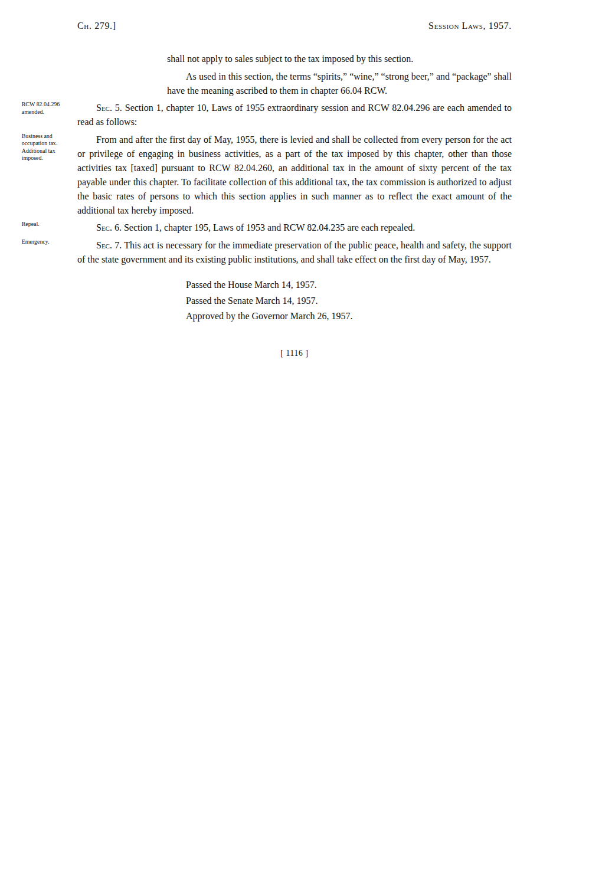Ch. 279.] Session Laws, 1957.
shall not apply to sales subject to the tax imposed by this section.
As used in this section, the terms “spirits,” “wine,” “strong beer,” and “package” shall have the meaning ascribed to them in chapter 66.04 RCW.
RCW 82.04.296
amended.
Sec. 5. Section 1, chapter 10, Laws of 1955 extraordinary session and RCW 82.04.296 are each amended to read as follows:
Business and occupation tax.
Additional tax imposed.
From and after the first day of May, 1955, there is levied and shall be collected from every person for the act or privilege of engaging in business activities, as a part of the tax imposed by this chapter, other than those activities tax [taxed] pursuant to RCW 82.04.260, an additional tax in the amount of sixty percent of the tax payable under this chapter. To facilitate collection of this additional tax, the tax commission is authorized to adjust the basic rates of persons to which this section applies in such manner as to reflect the exact amount of the additional tax hereby imposed.
Repeal.
Sec. 6. Section 1, chapter 195, Laws of 1953 and RCW 82.04.235 are each repealed.
Emergency.
Sec. 7. This act is necessary for the immediate preservation of the public peace, health and safety, the support of the state government and its existing public institutions, and shall take effect on the first day of May, 1957.
Passed the House March 14, 1957.
Passed the Senate March 14, 1957.
Approved by the Governor March 26, 1957.
[ 1116 ]